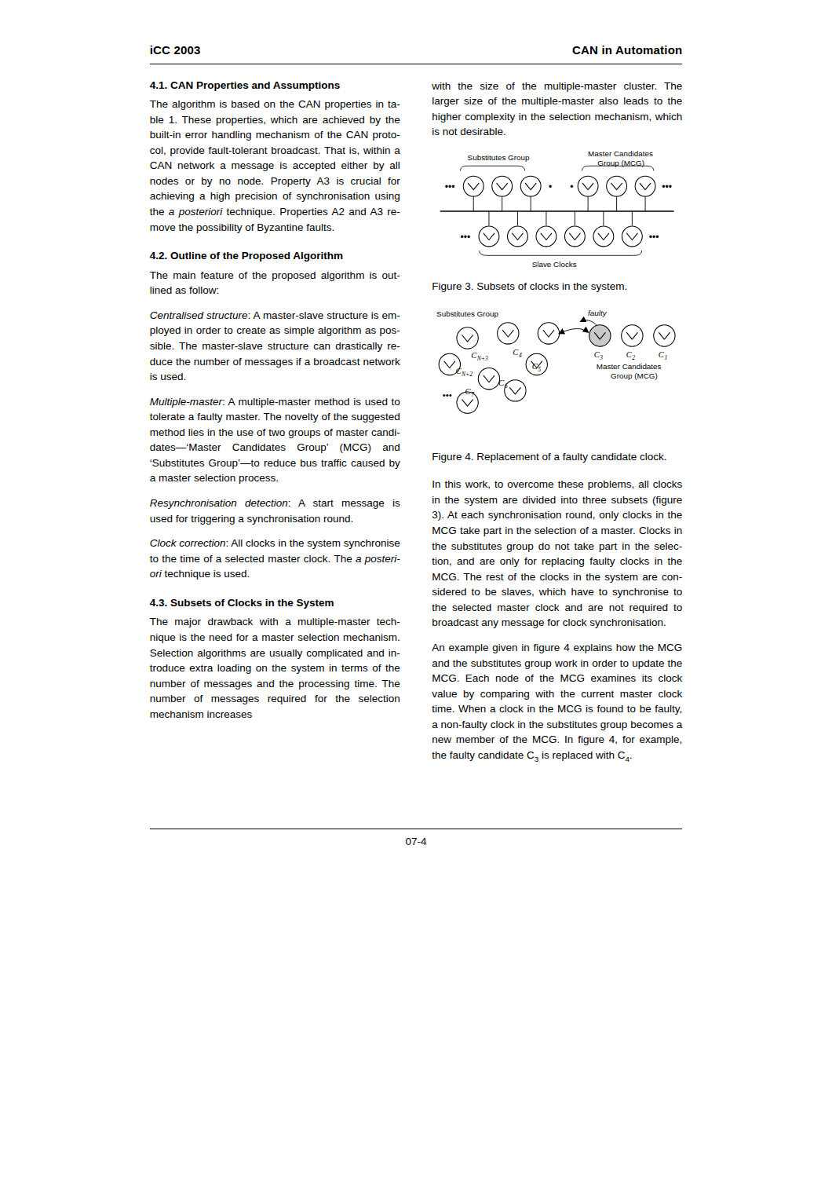iCC 2003
CAN in Automation
4.1. CAN Properties and Assumptions
The algorithm is based on the CAN properties in table 1. These properties, which are achieved by the built-in error handling mechanism of the CAN protocol, provide fault-tolerant broadcast. That is, within a CAN network a message is accepted either by all nodes or by no node. Property A3 is crucial for achieving a high precision of synchronisation using the a posteriori technique. Properties A2 and A3 remove the possibility of Byzantine faults.
4.2. Outline of the Proposed Algorithm
The main feature of the proposed algorithm is outlined as follow:
Centralised structure: A master-slave structure is employed in order to create as simple algorithm as possible. The master-slave structure can drastically reduce the number of messages if a broadcast network is used.
Multiple-master: A multiple-master method is used to tolerate a faulty master. The novelty of the suggested method lies in the use of two groups of master candidates—‘Master Candidates Group’ (MCG) and ‘Substitutes Group’—to reduce bus traffic caused by a master selection process.
Resynchronisation detection: A start message is used for triggering a synchronisation round.
Clock correction: All clocks in the system synchronise to the time of a selected master clock. The a posteriori technique is used.
4.3. Subsets of Clocks in the System
The major drawback with a multiple-master technique is the need for a master selection mechanism. Selection algorithms are usually complicated and introduce extra loading on the system in terms of the number of messages and the processing time. The number of messages required for the selection mechanism increases
with the size of the multiple-master cluster. The larger size of the multiple-master also leads to the higher complexity in the selection mechanism, which is not desirable.
Substitutes Group Master Candidates Group (MCG) ••• • • ••• ••• ••• Slave Clocks
Figure 3. Subsets of clocks in the system.
Substitutes Group faulty C 3 C 2 C 1 Master Candidates Group (MCG) C N+3 C N+2 C 4 C 5 C 6 C 7 •••
Figure 4. Replacement of a faulty candidate clock.
In this work, to overcome these problems, all clocks in the system are divided into three subsets (figure 3). At each synchronisation round, only clocks in the MCG take part in the selection of a master. Clocks in the substitutes group do not take part in the selection, and are only for replacing faulty clocks in the MCG. The rest of the clocks in the system are considered to be slaves, which have to synchronise to the selected master clock and are not required to broadcast any message for clock synchronisation.
An example given in figure 4 explains how the MCG and the substitutes group work in order to update the MCG. Each node of the MCG examines its clock value by comparing with the current master clock time. When a clock in the MCG is found to be faulty, a non-faulty clock in the substitutes group becomes a new member of the MCG. In figure 4, for example, the faulty candidate C3 is replaced with C4.
07-4